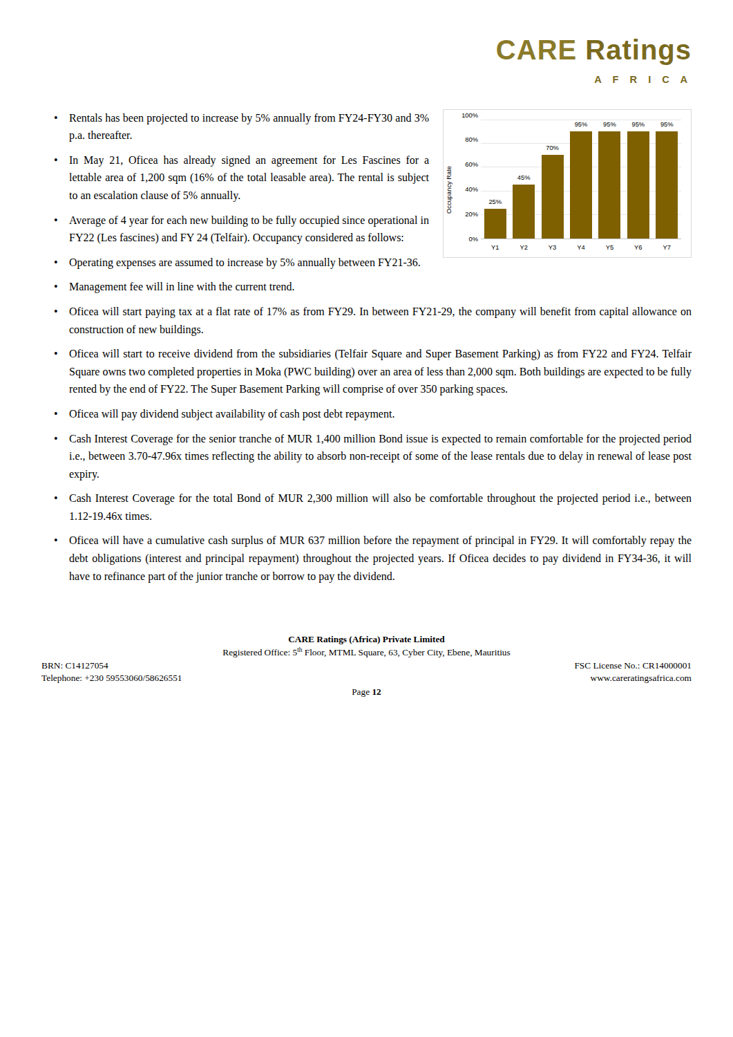CARE Ratings
A F R I C A
Occupancy Rate
100% 80% 60% 40% 20% 0%
25%
45%
70%
95%
95%
95%
95%
Y1 Y2 Y3 Y4 Y5 Y6 Y7
Rentals has been projected to increase by 5% annually from FY24-FY30 and 3% p.a. thereafter.
In May 21, Oficea has already signed an agreement for Les Fascines for a lettable area of 1,200 sqm (16% of the total leasable area). The rental is subject to an escalation clause of 5% annually.
Average of 4 year for each new building to be fully occupied since operational in FY22 (Les fascines) and FY 24 (Telfair). Occupancy considered as follows:
Operating expenses are assumed to increase by 5% annually between FY21-36.
Management fee will in line with the current trend.
Oficea will start paying tax at a flat rate of 17% as from FY29. In between FY21-29, the company will benefit from capital allowance on construction of new buildings.
Oficea will start to receive dividend from the subsidiaries (Telfair Square and Super Basement Parking) as from FY22 and FY24. Telfair Square owns two completed properties in Moka (PWC building) over an area of less than 2,000 sqm. Both buildings are expected to be fully rented by the end of FY22. The Super Basement Parking will comprise of over 350 parking spaces.
Oficea will pay dividend subject availability of cash post debt repayment.
Cash Interest Coverage for the senior tranche of MUR 1,400 million Bond issue is expected to remain comfortable for the projected period i.e., between 3.70-47.96x times reflecting the ability to absorb non-receipt of some of the lease rentals due to delay in renewal of lease post expiry.
Cash Interest Coverage for the total Bond of MUR 2,300 million will also be comfortable throughout the projected period i.e., between 1.12-19.46x times.
Oficea will have a cumulative cash surplus of MUR 637 million before the repayment of principal in FY29. It will comfortably repay the debt obligations (interest and principal repayment) throughout the projected years. If Oficea decides to pay dividend in FY34-36, it will have to refinance part of the junior tranche or borrow to pay the dividend.
CARE Ratings (Africa) Private Limited
Registered Office: 5th Floor, MTML Square, 63, Cyber City, Ebene, Mauritius
BRN: C14127054
FSC License No.: CR14000001
Telephone: +230 59553060/58626551
www.careratingsafrica.com
Page 12